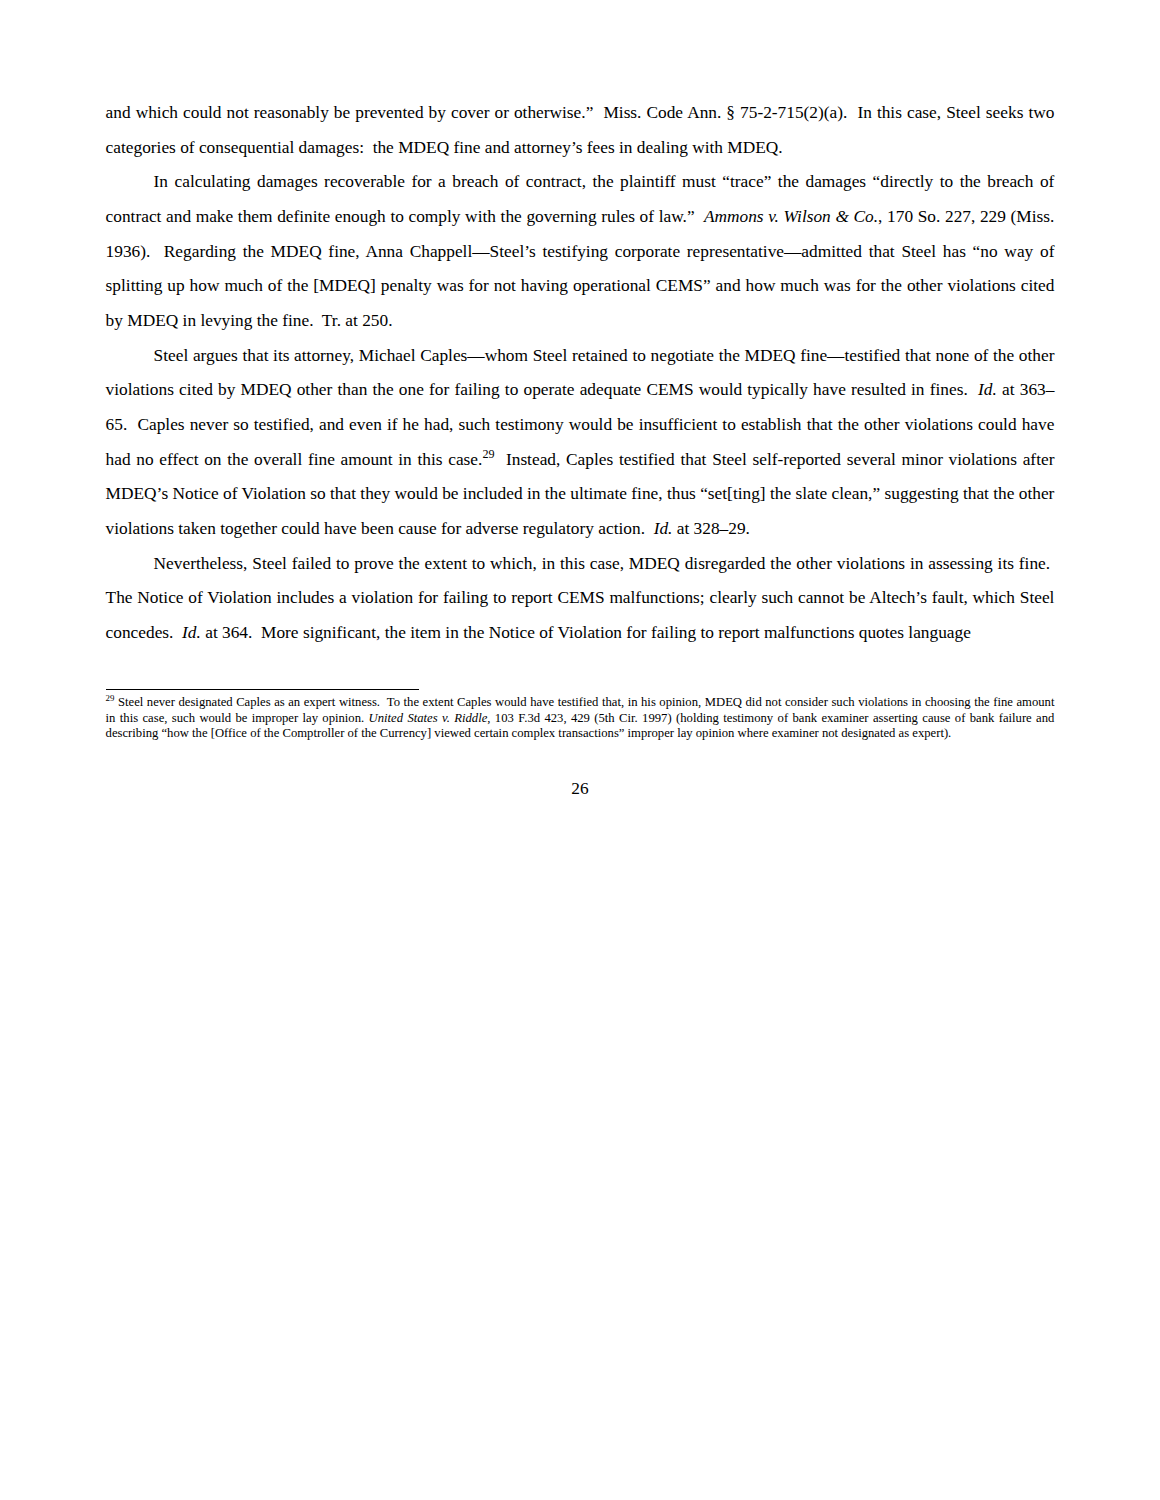and which could not reasonably be prevented by cover or otherwise.” Miss. Code Ann. § 75-2-715(2)(a). In this case, Steel seeks two categories of consequential damages: the MDEQ fine and attorney’s fees in dealing with MDEQ.
In calculating damages recoverable for a breach of contract, the plaintiff must “trace” the damages “directly to the breach of contract and make them definite enough to comply with the governing rules of law.” Ammons v. Wilson & Co., 170 So. 227, 229 (Miss. 1936). Regarding the MDEQ fine, Anna Chappell—Steel’s testifying corporate representative—admitted that Steel has “no way of splitting up how much of the [MDEQ] penalty was for not having operational CEMS” and how much was for the other violations cited by MDEQ in levying the fine. Tr. at 250.
Steel argues that its attorney, Michael Caples—whom Steel retained to negotiate the MDEQ fine—testified that none of the other violations cited by MDEQ other than the one for failing to operate adequate CEMS would typically have resulted in fines. Id. at 363–65. Caples never so testified, and even if he had, such testimony would be insufficient to establish that the other violations could have had no effect on the overall fine amount in this case.29 Instead, Caples testified that Steel self-reported several minor violations after MDEQ’s Notice of Violation so that they would be included in the ultimate fine, thus “set[ting] the slate clean,” suggesting that the other violations taken together could have been cause for adverse regulatory action. Id. at 328–29.
Nevertheless, Steel failed to prove the extent to which, in this case, MDEQ disregarded the other violations in assessing its fine. The Notice of Violation includes a violation for failing to report CEMS malfunctions; clearly such cannot be Altech’s fault, which Steel concedes. Id. at 364. More significant, the item in the Notice of Violation for failing to report malfunctions quotes language
29 Steel never designated Caples as an expert witness. To the extent Caples would have testified that, in his opinion, MDEQ did not consider such violations in choosing the fine amount in this case, such would be improper lay opinion. United States v. Riddle, 103 F.3d 423, 429 (5th Cir. 1997) (holding testimony of bank examiner asserting cause of bank failure and describing “how the [Office of the Comptroller of the Currency] viewed certain complex transactions” improper lay opinion where examiner not designated as expert).
26